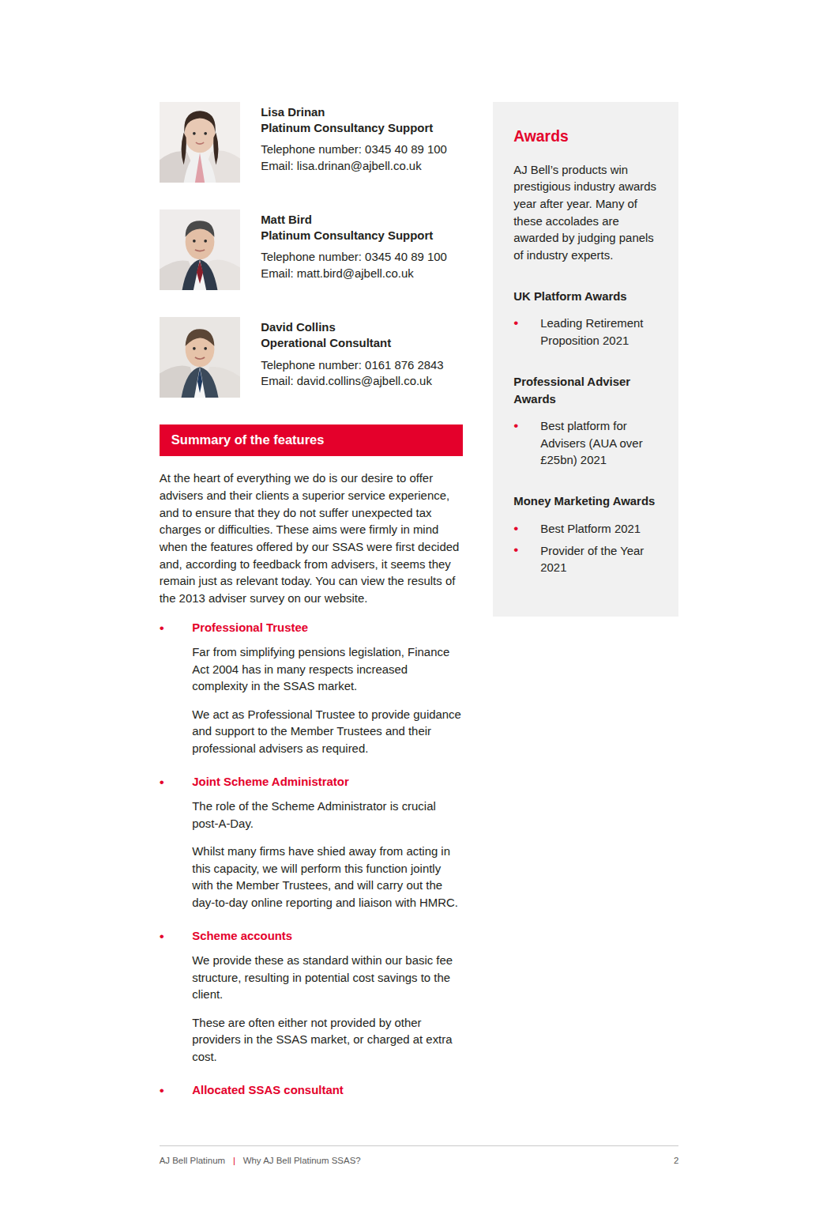Lisa Drinan
Platinum Consultancy Support
Telephone number: 0345 40 89 100
Email: lisa.drinan@ajbell.co.uk
Matt Bird
Platinum Consultancy Support
Telephone number: 0345 40 89 100
Email: matt.bird@ajbell.co.uk
David Collins
Operational Consultant
Telephone number: 0161 876 2843
Email: david.collins@ajbell.co.uk
Summary of the features
At the heart of everything we do is our desire to offer advisers and their clients a superior service experience, and to ensure that they do not suffer unexpected tax charges or difficulties. These aims were firmly in mind when the features offered by our SSAS were first decided and, according to feedback from advisers, it seems they remain just as relevant today. You can view the results of the 2013 adviser survey on our website.
Professional Trustee
Far from simplifying pensions legislation, Finance Act 2004 has in many respects increased complexity in the SSAS market.
We act as Professional Trustee to provide guidance and support to the Member Trustees and their professional advisers as required.
Joint Scheme Administrator
The role of the Scheme Administrator is crucial post-A-Day.
Whilst many firms have shied away from acting in this capacity, we will perform this function jointly with the Member Trustees, and will carry out the day-to-day online reporting and liaison with HMRC.
Scheme accounts
We provide these as standard within our basic fee structure, resulting in potential cost savings to the client.
These are often either not provided by other providers in the SSAS market, or charged at extra cost.
Allocated SSAS consultant
Awards
AJ Bell’s products win prestigious industry awards year after year. Many of these accolades are awarded by judging panels of industry experts.
UK Platform Awards
Leading Retirement Proposition 2021
Professional Adviser Awards
Best platform for Advisers (AUA over £25bn) 2021
Money Marketing Awards
Best Platform 2021
Provider of the Year 2021
AJ Bell Platinum | Why AJ Bell Platinum SSAS? 2